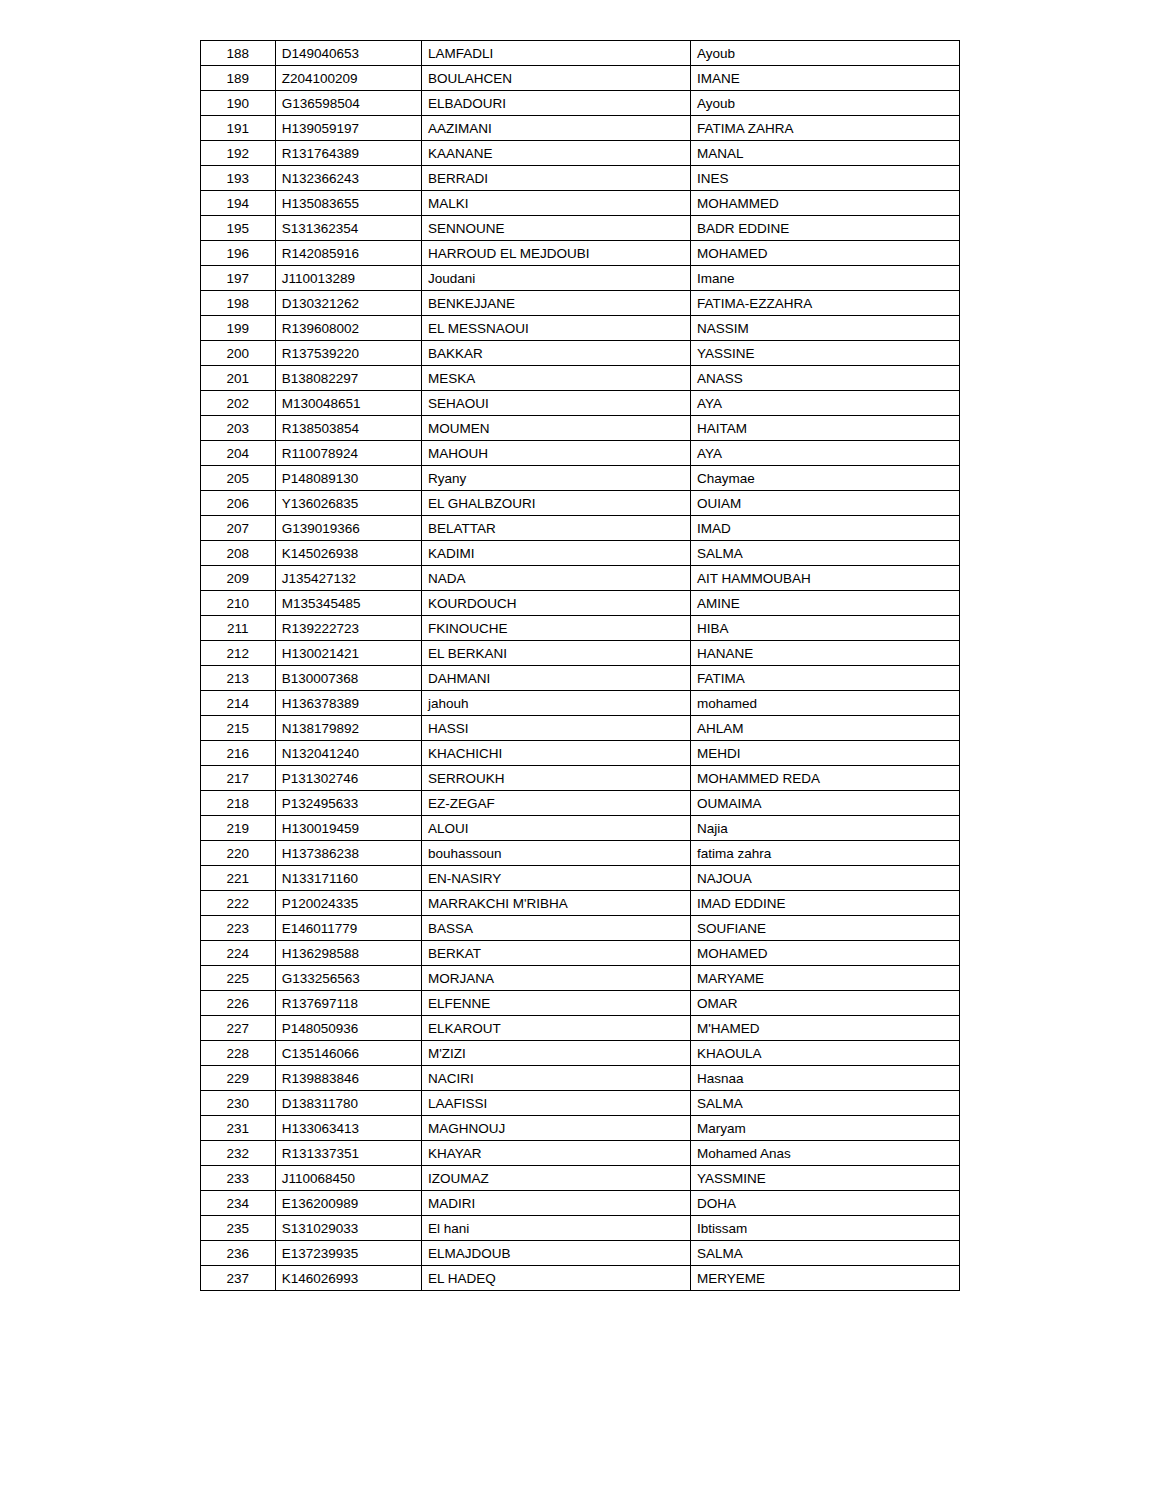| 188 | D149040653 | LAMFADLI | Ayoub |
| 189 | Z204100209 | BOULAHCEN | IMANE |
| 190 | G136598504 | ELBADOURI | Ayoub |
| 191 | H139059197 | AAZIMANI | FATIMA ZAHRA |
| 192 | R131764389 | KAANANE | MANAL |
| 193 | N132366243 | BERRADI | INES |
| 194 | H135083655 | MALKI | MOHAMMED |
| 195 | S131362354 | SENNOUNE | BADR EDDINE |
| 196 | R142085916 | HARROUD EL MEJDOUBI | MOHAMED |
| 197 | J110013289 | Joudani | Imane |
| 198 | D130321262 | BENKEJJANE | FATIMA-EZZAHRA |
| 199 | R139608002 | EL MESSNAOUI | NASSIM |
| 200 | R137539220 | BAKKAR | YASSINE |
| 201 | B138082297 | MESKA | ANASS |
| 202 | M130048651 | SEHAOUI | AYA |
| 203 | R138503854 | MOUMEN | HAITAM |
| 204 | R110078924 | MAHOUH | AYA |
| 205 | P148089130 | Ryany | Chaymae |
| 206 | Y136026835 | EL GHALBZOURI | OUIAM |
| 207 | G139019366 | BELATTAR | IMAD |
| 208 | K145026938 | KADIMI | SALMA |
| 209 | J135427132 | NADA | AIT HAMMOUBAH |
| 210 | M135345485 | KOURDOUCH | AMINE |
| 211 | R139222723 | FKINOUCHE | HIBA |
| 212 | H130021421 | EL BERKANI | HANANE |
| 213 | B130007368 | DAHMANI | FATIMA |
| 214 | H136378389 | jahouh | mohamed |
| 215 | N138179892 | HASSI | AHLAM |
| 216 | N132041240 | KHACHICHI | MEHDI |
| 217 | P131302746 | SERROUKH | MOHAMMED REDA |
| 218 | P132495633 | EZ-ZEGAF | OUMAIMA |
| 219 | H130019459 | ALOUI | Najia |
| 220 | H137386238 | bouhassoun | fatima zahra |
| 221 | N133171160 | EN-NASIRY | NAJOUA |
| 222 | P120024335 | MARRAKCHI M'RIBHA | IMAD EDDINE |
| 223 | E146011779 | BASSA | SOUFIANE |
| 224 | H136298588 | BERKAT | MOHAMED |
| 225 | G133256563 | MORJANA | MARYAME |
| 226 | R137697118 | ELFENNE | OMAR |
| 227 | P148050936 | ELKAROUT | M'HAMED |
| 228 | C135146066 | M'ZIZI | KHAOULA |
| 229 | R139883846 | NACIRI | Hasnaa |
| 230 | D138311780 | LAAFISSI | SALMA |
| 231 | H133063413 | MAGHNOUJ | Maryam |
| 232 | R131337351 | KHAYAR | Mohamed Anas |
| 233 | J110068450 | IZOUMAZ | YASSMINE |
| 234 | E136200989 | MADIRI | DOHA |
| 235 | S131029033 | El hani | Ibtissam |
| 236 | E137239935 | ELMAJDOUB | SALMA |
| 237 | K146026993 | EL HADEQ | MERYEME |